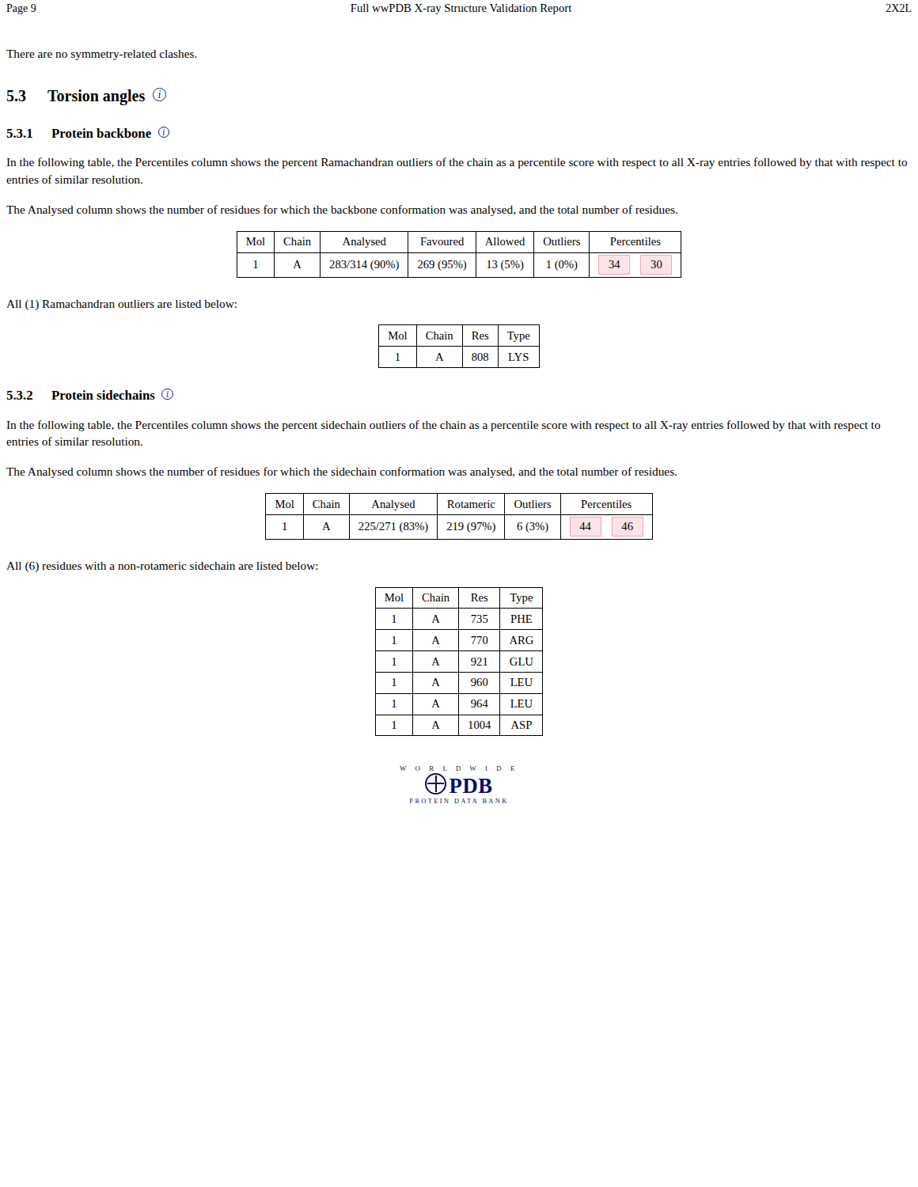Page 9
Full wwPDB X-ray Structure Validation Report
2X2L
There are no symmetry-related clashes.
5.3 Torsion angles i
5.3.1 Protein backbone i
In the following table, the Percentiles column shows the percent Ramachandran outliers of the chain as a percentile score with respect to all X-ray entries followed by that with respect to entries of similar resolution.
The Analysed column shows the number of residues for which the backbone conformation was analysed, and the total number of residues.
| Mol | Chain | Analysed | Favoured | Allowed | Outliers | Percentiles |
| --- | --- | --- | --- | --- | --- | --- |
| 1 | A | 283/314 (90%) | 269 (95%) | 13 (5%) | 1 (0%) | 34 30 |
All (1) Ramachandran outliers are listed below:
| Mol | Chain | Res | Type |
| --- | --- | --- | --- |
| 1 | A | 808 | LYS |
5.3.2 Protein sidechains i
In the following table, the Percentiles column shows the percent sidechain outliers of the chain as a percentile score with respect to all X-ray entries followed by that with respect to entries of similar resolution.
The Analysed column shows the number of residues for which the sidechain conformation was analysed, and the total number of residues.
| Mol | Chain | Analysed | Rotameric | Outliers | Percentiles |
| --- | --- | --- | --- | --- | --- |
| 1 | A | 225/271 (83%) | 219 (97%) | 6 (3%) | 44 46 |
All (6) residues with a non-rotameric sidechain are listed below:
| Mol | Chain | Res | Type |
| --- | --- | --- | --- |
| 1 | A | 735 | PHE |
| 1 | A | 770 | ARG |
| 1 | A | 921 | GLU |
| 1 | A | 960 | LEU |
| 1 | A | 964 | LEU |
| 1 | A | 1004 | ASP |
W O R L D W I D E
PDB
PROTEIN DATA BANK